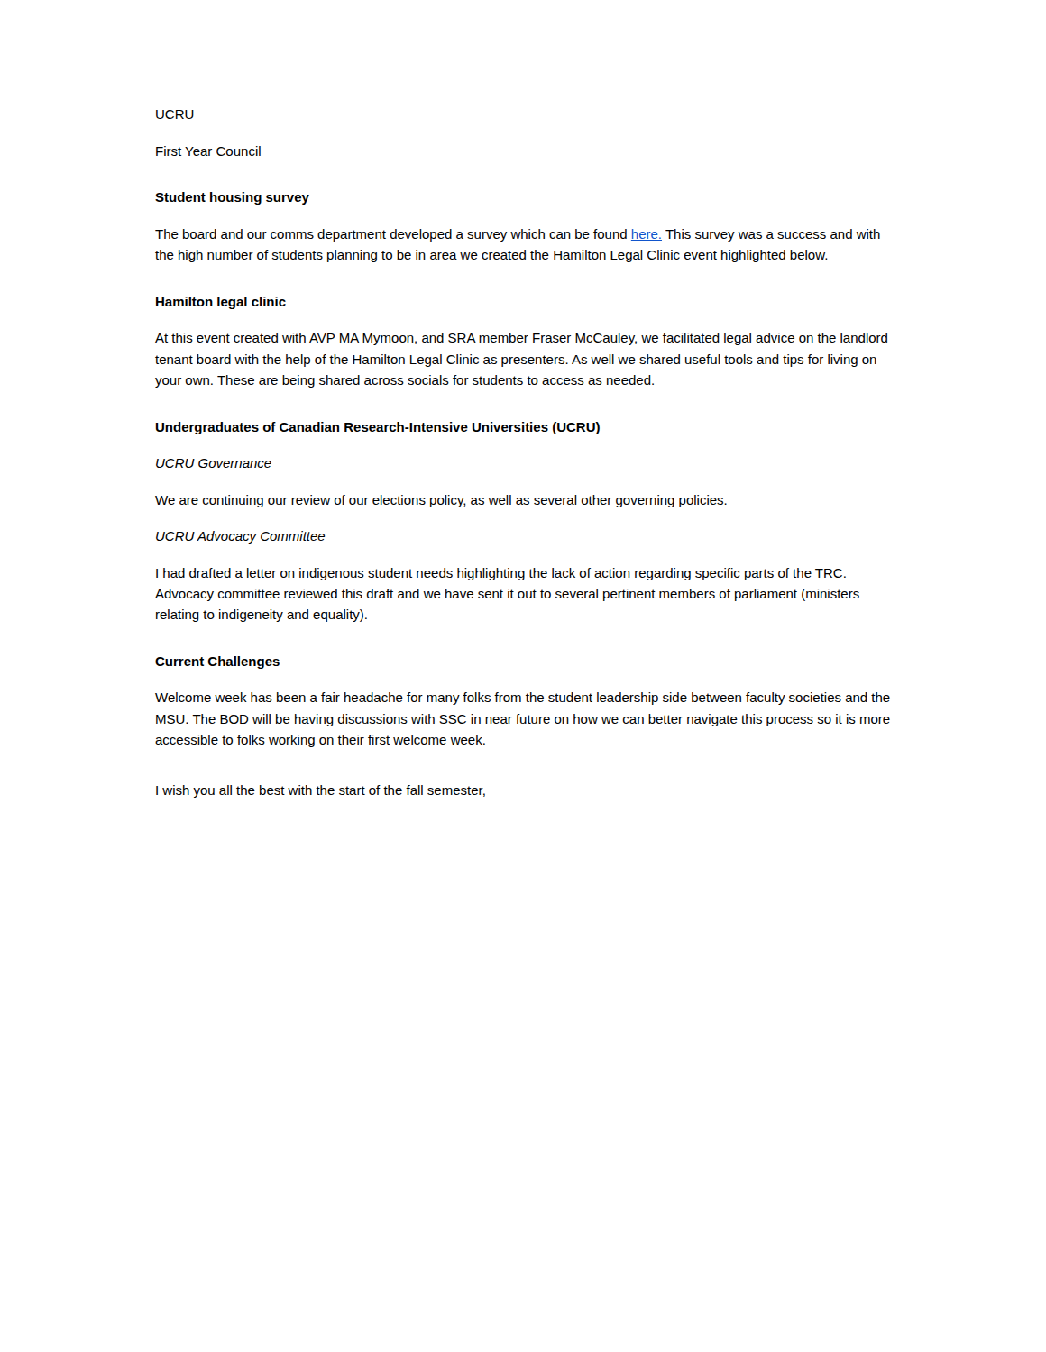UCRU
First Year Council
Student housing survey
The board and our comms department developed a survey which can be found here. This survey was a success and with the high number of students planning to be in area we created the Hamilton Legal Clinic event highlighted below.
Hamilton legal clinic
At this event created with AVP MA Mymoon, and SRA member Fraser McCauley, we facilitated legal advice on the landlord tenant board with the help of the Hamilton Legal Clinic as presenters. As well we shared useful tools and tips for living on your own. These are being shared across socials for students to access as needed.
Undergraduates of Canadian Research-Intensive Universities (UCRU)
UCRU Governance
We are continuing our review of our elections policy, as well as several other governing policies.
UCRU Advocacy Committee
I had drafted a letter on indigenous student needs highlighting the lack of action regarding specific parts of the TRC. Advocacy committee reviewed this draft and we have sent it out to several pertinent members of parliament (ministers relating to indigeneity and equality).
Current Challenges
Welcome week has been a fair headache for many folks from the student leadership side between faculty societies and the MSU. The BOD will be having discussions with SSC in near future on how we can better navigate this process so it is more accessible to folks working on their first welcome week.
I wish you all the best with the start of the fall semester,